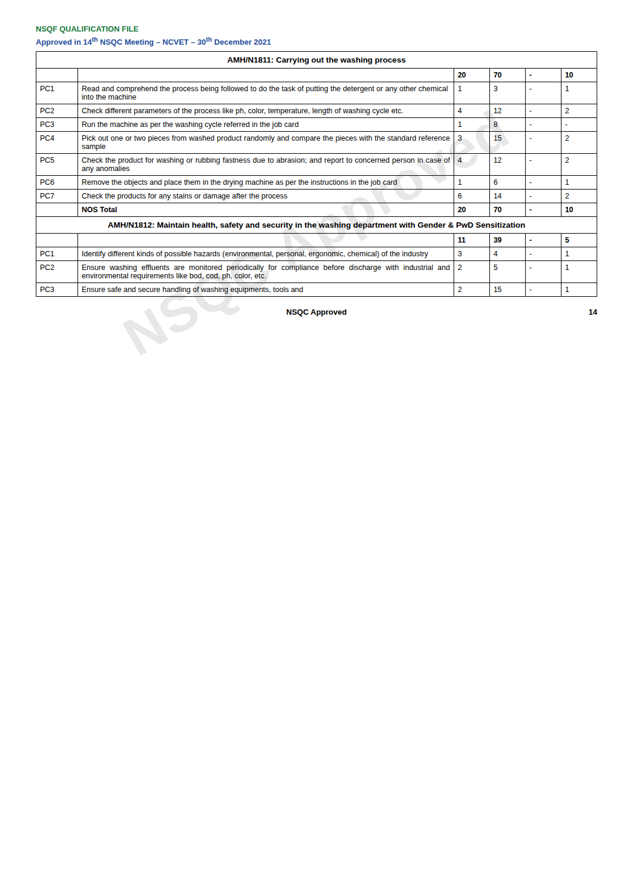NSQC Approved
NSQF QUALIFICATION FILE
Approved in 14th NSQC Meeting – NCVET – 30th December 2021
| AMH/N1811: Carrying out the washing process |
| | | 20 | 70 | - | 10 |
| PC1 | Read and comprehend the process being followed to do the task of putting the detergent or any other chemical into the machine | 1 | 3 | - | 1 |
| PC2 | Check different parameters of the process like ph, color, temperature, length of washing cycle etc. | 4 | 12 | - | 2 |
| PC3 | Run the machine as per the washing cycle referred in the job card | 1 | 8 | - | - |
| PC4 | Pick out one or two pieces from washed product randomly and compare the pieces with the standard reference sample | 3 | 15 | - | 2 |
| PC5 | Check the product for washing or rubbing fastness due to abrasion; and report to concerned person in case of any anomalies | 4 | 12 | - | 2 |
| PC6 | Remove the objects and place them in the drying machine as per the instructions in the job card | 1 | 6 | - | 1 |
| PC7 | Check the products for any stains or damage after the process | 6 | 14 | - | 2 |
| | NOS Total | 20 | 70 | - | 10 |
| AMH/N1812: Maintain health, safety and security in the washing department with Gender & PwD Sensitization |
| | | 11 | 39 | - | 5 |
| PC1 | Identify different kinds of possible hazards (environmental, personal, ergonomic, chemical) of the industry | 3 | 4 | - | 1 |
| PC2 | Ensure washing effluents are monitored periodically for compliance before discharge with industrial and environmental requirements like bod, cod, ph, color, etc. | 2 | 5 | - | 1 |
| PC3 | Ensure safe and secure handling of washing equipments, tools and | 2 | 15 | - | 1 |
NSQC Approved 14